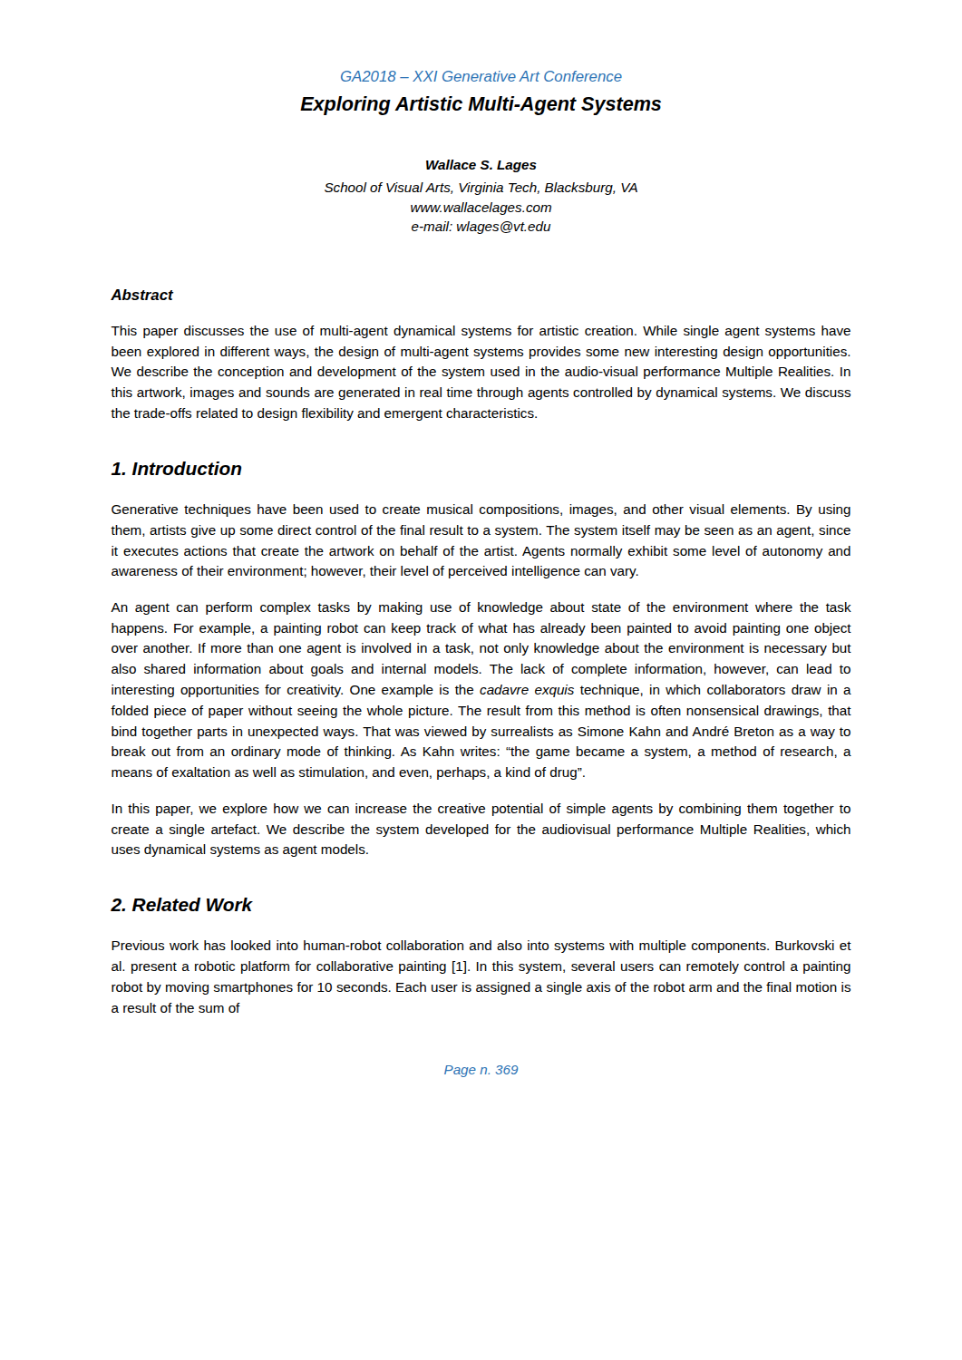GA2018 – XXI Generative Art Conference
Exploring Artistic Multi-Agent Systems
Wallace S. Lages
School of Visual Arts, Virginia Tech, Blacksburg, VA
www.wallacelages.com
e-mail: wlages@vt.edu
Abstract
This paper discusses the use of multi-agent dynamical systems for artistic creation. While single agent systems have been explored in different ways, the design of multi-agent systems provides some new interesting design opportunities. We describe the conception and development of the system used in the audio-visual performance Multiple Realities. In this artwork, images and sounds are generated in real time through agents controlled by dynamical systems. We discuss the trade-offs related to design flexibility and emergent characteristics.
1. Introduction
Generative techniques have been used to create musical compositions, images, and other visual elements. By using them, artists give up some direct control of the final result to a system. The system itself may be seen as an agent, since it executes actions that create the artwork on behalf of the artist. Agents normally exhibit some level of autonomy and awareness of their environment; however, their level of perceived intelligence can vary.
An agent can perform complex tasks by making use of knowledge about state of the environment where the task happens. For example, a painting robot can keep track of what has already been painted to avoid painting one object over another. If more than one agent is involved in a task, not only knowledge about the environment is necessary but also shared information about goals and internal models. The lack of complete information, however, can lead to interesting opportunities for creativity. One example is the cadavre exquis technique, in which collaborators draw in a folded piece of paper without seeing the whole picture. The result from this method is often nonsensical drawings, that bind together parts in unexpected ways. That was viewed by surrealists as Simone Kahn and André Breton as a way to break out from an ordinary mode of thinking. As Kahn writes: “the game became a system, a method of research, a means of exaltation as well as stimulation, and even, perhaps, a kind of drug”.
In this paper, we explore how we can increase the creative potential of simple agents by combining them together to create a single artefact. We describe the system developed for the audiovisual performance Multiple Realities, which uses dynamical systems as agent models.
2. Related Work
Previous work has looked into human-robot collaboration and also into systems with multiple components. Burkovski et al. present a robotic platform for collaborative painting [1]. In this system, several users can remotely control a painting robot by moving smartphones for 10 seconds. Each user is assigned a single axis of the robot arm and the final motion is a result of the sum of
Page n. 369